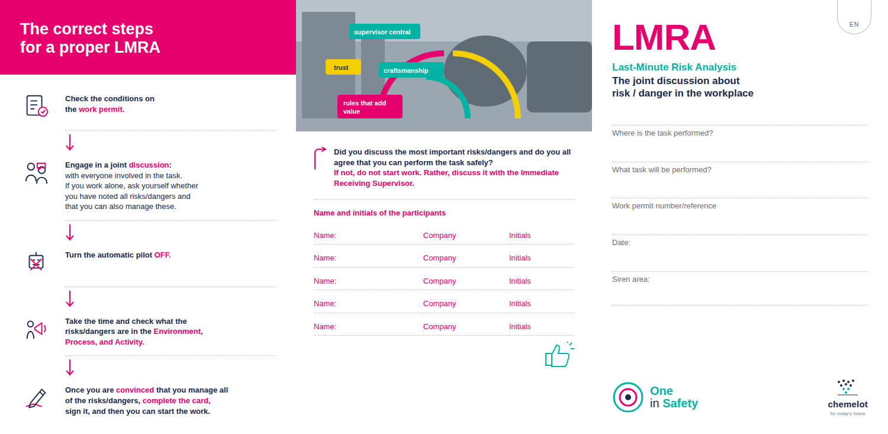EN
The correct steps
for a proper LMRA
Check the conditions on
the work permit.
Engage in a joint discussion:
with everyone involved in the task.
If you work alone, ask yourself whether
you have noted all risks/dangers and
that you can also manage these.
Turn the automatic pilot OFF.
Take the time and check what the
risks/dangers are in the Environment,
Process, and Activity.
Once you are convinced that you manage all
of the risks/dangers, complete the card,
sign it, and then you can start the work.
supervisor central trust craftsmanship rules that add value
Did you discuss the most important risks/dangers and do you all agree that you can perform the task safely?
If not, do not start work. Rather, discuss it with the Immediate Receiving Supervisor.
Name and initials of the participants
| Name: | Company | Initials |
| Name: | Company | Initials |
| Name: | Company | Initials |
| Name: | Company | Initials |
| Name: | Company | Initials |
LMRA
Last-Minute Risk Analysis
The joint discussion about
risk / danger in the workplace
Where is the task performed?
What task will be performed?
Work permit number/reference
Date:
Siren area:
One
in Safety
chemelot
for today’s future